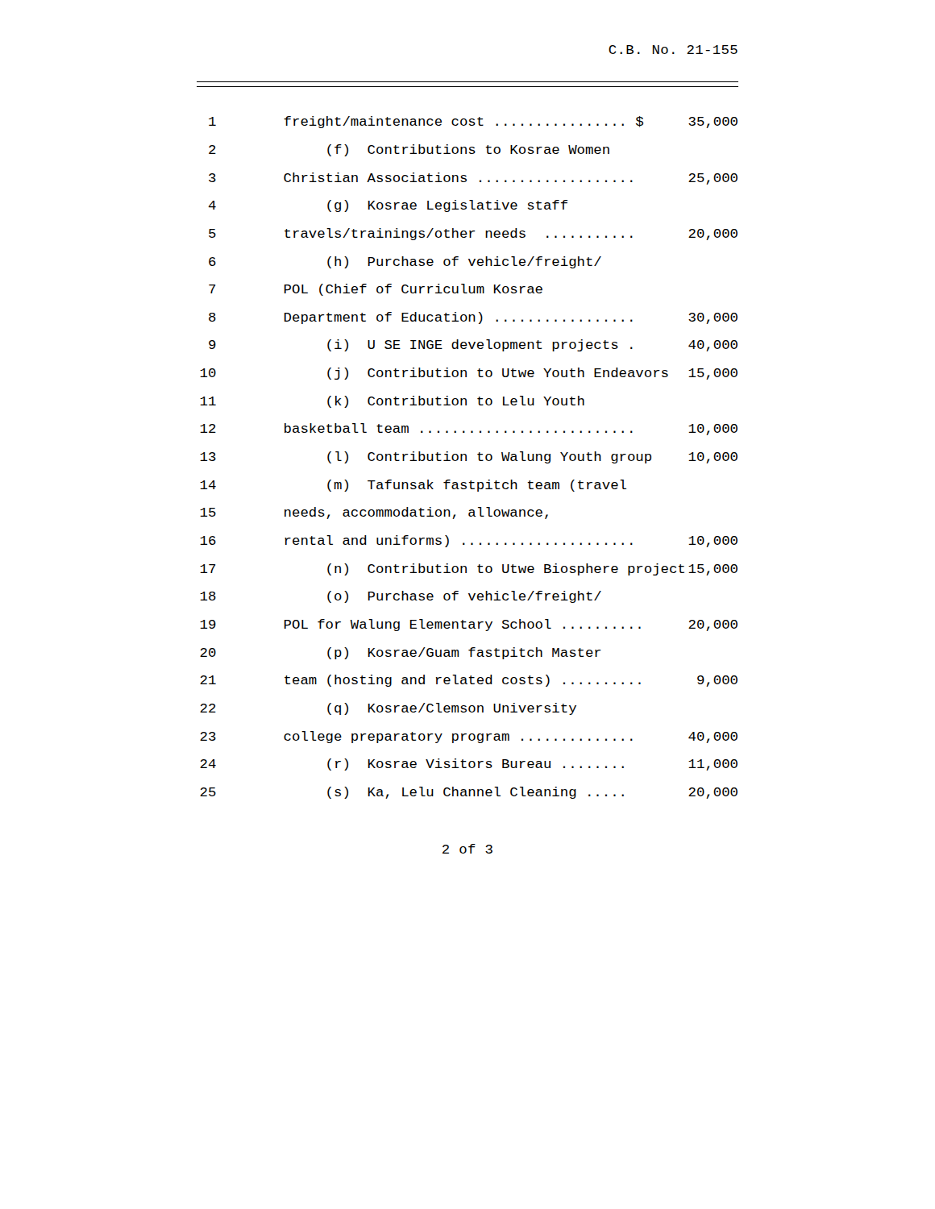C.B. No. 21-155
| 1 | freight/maintenance cost ................ $ | 35,000 |
| 2 | (f) Contributions to Kosrae Women | |
| 3 | Christian Associations ................... | 25,000 |
| 4 | (g) Kosrae Legislative staff | |
| 5 | travels/trainings/other needs ........... | 20,000 |
| 6 | (h) Purchase of vehicle/freight/ | |
| 7 | POL (Chief of Curriculum Kosrae | |
| 8 | Department of Education) ................. | 30,000 |
| 9 | (i) U SE INGE development projects . | 40,000 |
| 10 | (j) Contribution to Utwe Youth Endeavors | 15,000 |
| 11 | (k) Contribution to Lelu Youth | |
| 12 | basketball team .......................... | 10,000 |
| 13 | (l) Contribution to Walung Youth group | 10,000 |
| 14 | (m) Tafunsak fastpitch team (travel | |
| 15 | needs, accommodation, allowance, | |
| 16 | rental and uniforms) ..................... | 10,000 |
| 17 | (n) Contribution to Utwe Biosphere project | 15,000 |
| 18 | (o) Purchase of vehicle/freight/ | |
| 19 | POL for Walung Elementary School .......... | 20,000 |
| 20 | (p) Kosrae/Guam fastpitch Master | |
| 21 | team (hosting and related costs) .......... | 9,000 |
| 22 | (q) Kosrae/Clemson University | |
| 23 | college preparatory program .............. | 40,000 |
| 24 | (r) Kosrae Visitors Bureau ........ | 11,000 |
| 25 | (s) Ka, Lelu Channel Cleaning ..... | 20,000 |
2 of 3